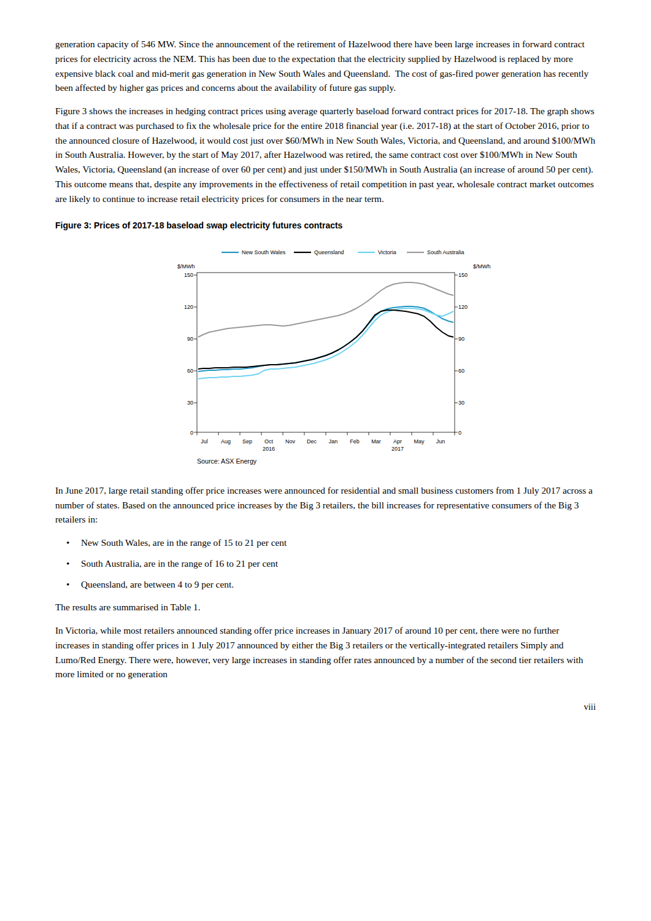generation capacity of 546 MW. Since the announcement of the retirement of Hazelwood there have been large increases in forward contract prices for electricity across the NEM. This has been due to the expectation that the electricity supplied by Hazelwood is replaced by more expensive black coal and mid-merit gas generation in New South Wales and Queensland. The cost of gas-fired power generation has recently been affected by higher gas prices and concerns about the availability of future gas supply.
Figure 3 shows the increases in hedging contract prices using average quarterly baseload forward contract prices for 2017-18. The graph shows that if a contract was purchased to fix the wholesale price for the entire 2018 financial year (i.e. 2017-18) at the start of October 2016, prior to the announced closure of Hazelwood, it would cost just over $60/MWh in New South Wales, Victoria, and Queensland, and around $100/MWh in South Australia. However, by the start of May 2017, after Hazelwood was retired, the same contract cost over $100/MWh in New South Wales, Victoria, Queensland (an increase of over 60 per cent) and just under $150/MWh in South Australia (an increase of around 50 per cent). This outcome means that, despite any improvements in the effectiveness of retail competition in past year, wholesale contract market outcomes are likely to continue to increase retail electricity prices for consumers in the near term.
Figure 3: Prices of 2017-18 baseload swap electricity futures contracts
New South Wales Queensland Victoria South Australia $/MWh $/MWh 150 120 90 60 30 0 150 120 90 60 30 0 Jul Aug Sep Oct Nov Dec Jan Feb Mar Apr May Jun 2016 2017 Source: ASX Energy
In June 2017, large retail standing offer price increases were announced for residential and small business customers from 1 July 2017 across a number of states. Based on the announced price increases by the Big 3 retailers, the bill increases for representative consumers of the Big 3 retailers in:
New South Wales, are in the range of 15 to 21 per cent
South Australia, are in the range of 16 to 21 per cent
Queensland, are between 4 to 9 per cent.
The results are summarised in Table 1.
In Victoria, while most retailers announced standing offer price increases in January 2017 of around 10 per cent, there were no further increases in standing offer prices in 1 July 2017 announced by either the Big 3 retailers or the vertically-integrated retailers Simply and Lumo/Red Energy. There were, however, very large increases in standing offer rates announced by a number of the second tier retailers with more limited or no generation
viii